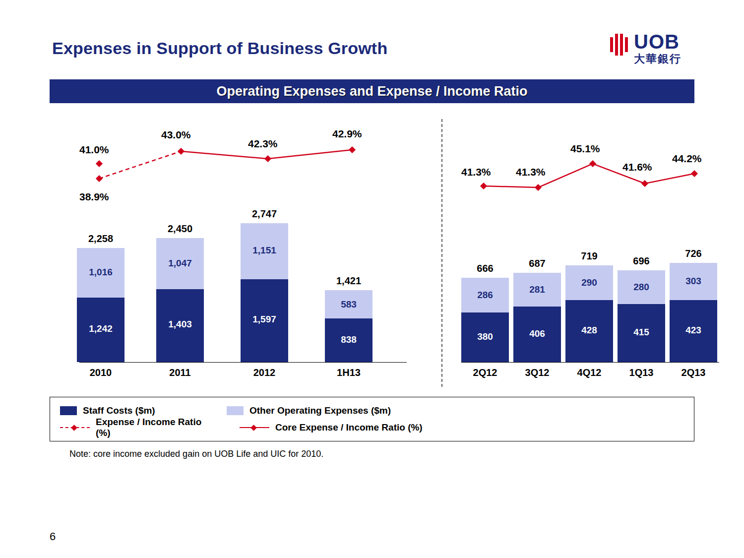Expenses in Support of Business Growth
UOB
大華銀行
Operating Expenses and Expense / Income Ratio
41.0%
38.9%
43.0%
42.3%
42.9%
41.3%
41.3%
45.1%
41.6%
44.2%
2,258
1,016
1,242
2,450
1,047
1,403
2,747
1,151
1,597
1,421
583
838
666
286
380
687
281
406
719
290
428
696
280
415
726
303
423
2010
2011
2012
1H13
2Q12
3Q12
4Q12
1Q13
2Q13
Staff Costs ($m)
Other Operating Expenses ($m)
Expense / Income Ratio (%)
Core Expense / Income Ratio (%)
Note: core income excluded gain on UOB Life and UIC for 2010.
6